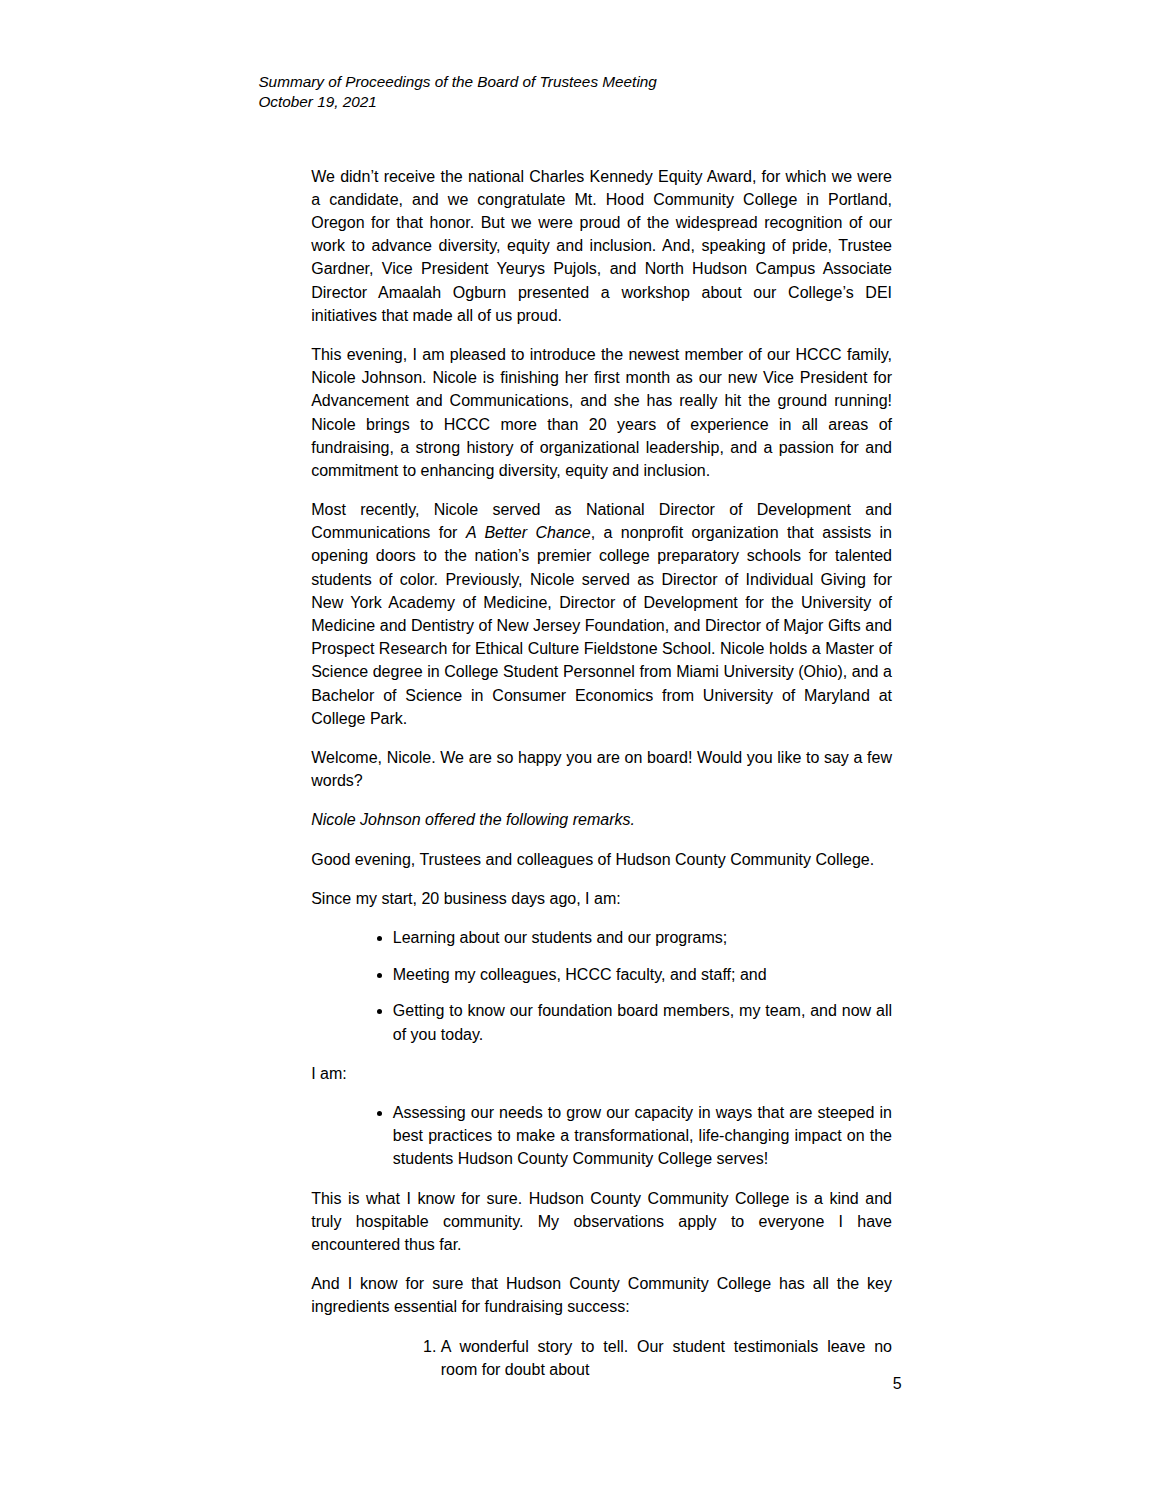Summary of Proceedings of the Board of Trustees Meeting
October 19, 2021
We didn’t receive the national Charles Kennedy Equity Award, for which we were a candidate, and we congratulate Mt. Hood Community College in Portland, Oregon for that honor. But we were proud of the widespread recognition of our work to advance diversity, equity and inclusion. And, speaking of pride, Trustee Gardner, Vice President Yeurys Pujols, and North Hudson Campus Associate Director Amaalah Ogburn presented a workshop about our College’s DEI initiatives that made all of us proud.
This evening, I am pleased to introduce the newest member of our HCCC family, Nicole Johnson. Nicole is finishing her first month as our new Vice President for Advancement and Communications, and she has really hit the ground running! Nicole brings to HCCC more than 20 years of experience in all areas of fundraising, a strong history of organizational leadership, and a passion for and commitment to enhancing diversity, equity and inclusion.
Most recently, Nicole served as National Director of Development and Communications for A Better Chance, a nonprofit organization that assists in opening doors to the nation’s premier college preparatory schools for talented students of color. Previously, Nicole served as Director of Individual Giving for New York Academy of Medicine, Director of Development for the University of Medicine and Dentistry of New Jersey Foundation, and Director of Major Gifts and Prospect Research for Ethical Culture Fieldstone School. Nicole holds a Master of Science degree in College Student Personnel from Miami University (Ohio), and a Bachelor of Science in Consumer Economics from University of Maryland at College Park.
Welcome, Nicole. We are so happy you are on board! Would you like to say a few words?
Nicole Johnson offered the following remarks.
Good evening, Trustees and colleagues of Hudson County Community College.
Since my start, 20 business days ago, I am:
Learning about our students and our programs;
Meeting my colleagues, HCCC faculty, and staff; and
Getting to know our foundation board members, my team, and now all of you today.
I am:
Assessing our needs to grow our capacity in ways that are steeped in best practices to make a transformational, life-changing impact on the students Hudson County Community College serves!
This is what I know for sure. Hudson County Community College is a kind and truly hospitable community. My observations apply to everyone I have encountered thus far.
And I know for sure that Hudson County Community College has all the key ingredients essential for fundraising success:
A wonderful story to tell. Our student testimonials leave no room for doubt about
5